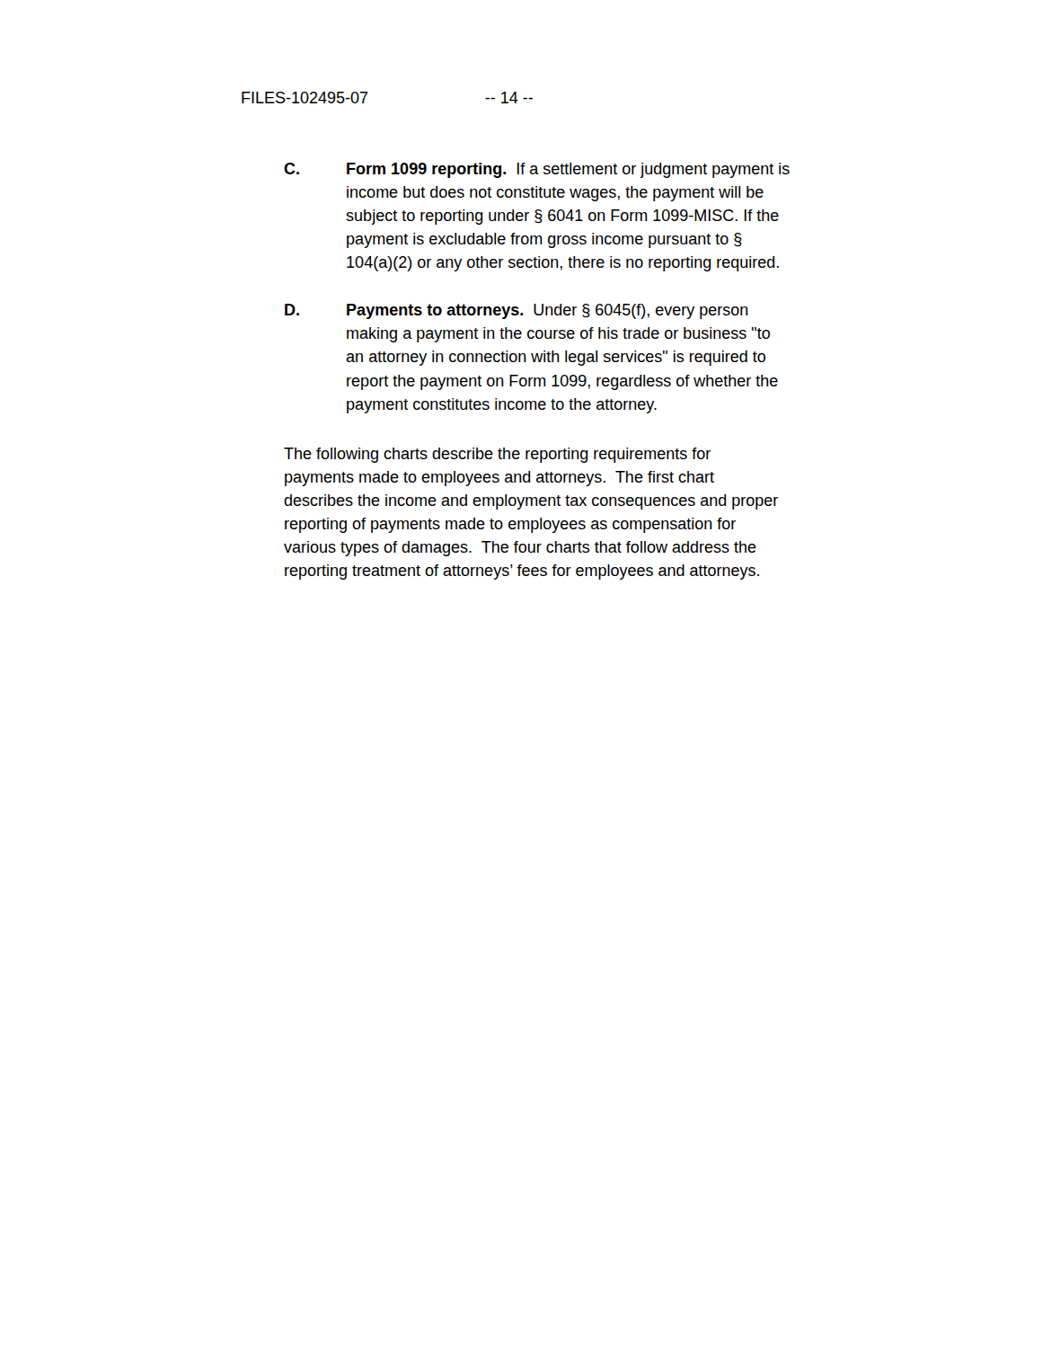FILES-102495-07 -- 14 --
C.
Form 1099 reporting. If a settlement or judgment payment is income but does not constitute wages, the payment will be subject to reporting under § 6041 on Form 1099-MISC. If the payment is excludable from gross income pursuant to § 104(a)(2) or any other section, there is no reporting required.
D.
Payments to attorneys. Under § 6045(f), every person making a payment in the course of his trade or business "to an attorney in connection with legal services" is required to report the payment on Form 1099, regardless of whether the payment constitutes income to the attorney.
The following charts describe the reporting requirements for payments made to employees and attorneys. The first chart describes the income and employment tax consequences and proper reporting of payments made to employees as compensation for various types of damages. The four charts that follow address the reporting treatment of attorneys’ fees for employees and attorneys.